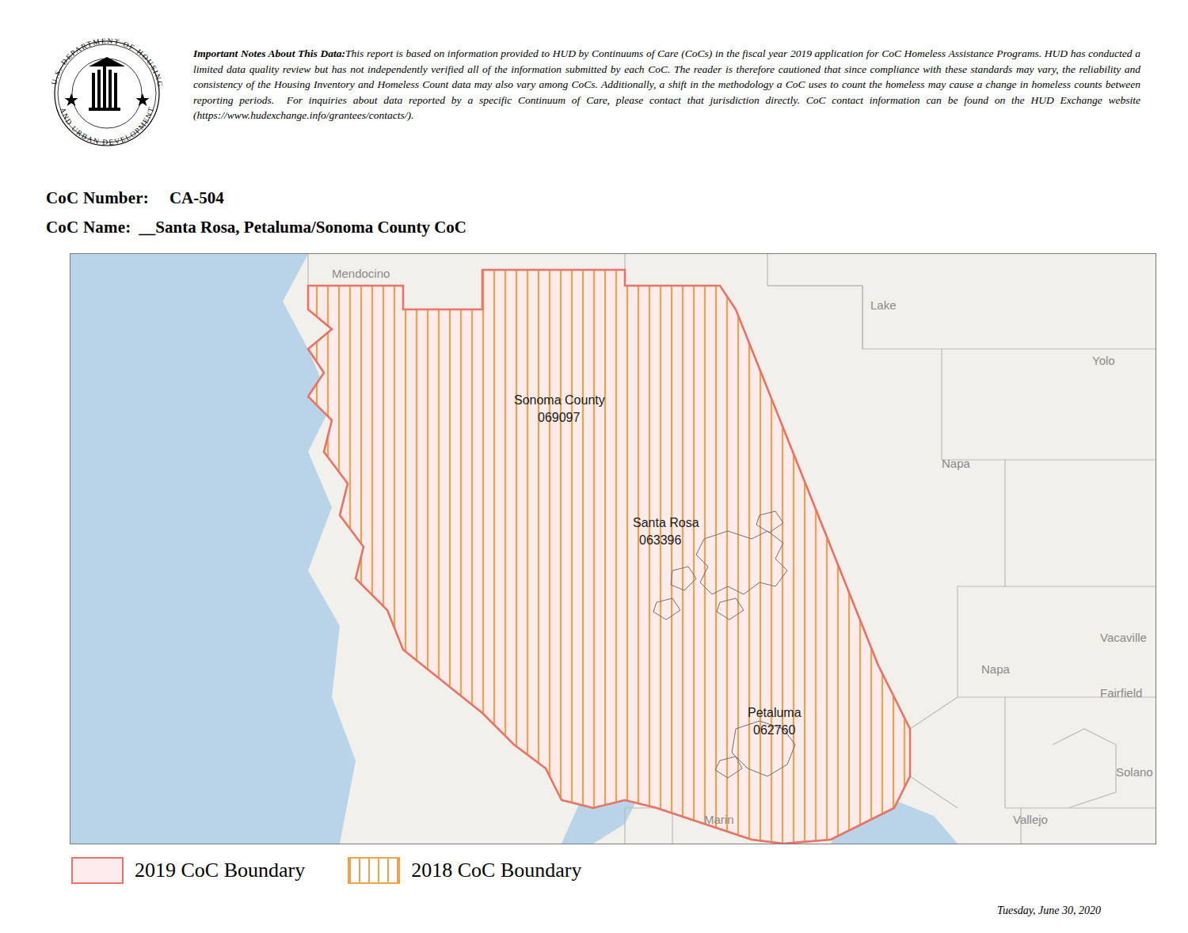U.S. DEPARTMENT OF HOUSING AND URBAN DEVELOPMENT
Important Notes About This Data: This report is based on information provided to HUD by Continuums of Care (CoCs) in the fiscal year 2019 application for CoC Homeless Assistance Programs. HUD has conducted a limited data quality review but has not independently verified all of the information submitted by each CoC. The reader is therefore cautioned that since compliance with these standards may vary, the reliability and consistency of the Housing Inventory and Homeless Count data may also vary among CoCs. Additionally, a shift in the methodology a CoC uses to count the homeless may cause a change in homeless counts between reporting periods. For inquiries about data reported by a specific Continuum of Care, please contact that jurisdiction directly. CoC contact information can be found on the HUD Exchange website (https://www.hudexchange.info/grantees/contacts/).
CoC Number: CA-504
CoC Name:__Santa Rosa, Petaluma/Sonoma County CoC
Mendocino Lake Yolo Napa Vacaville Napa Fairfield Solano Vallejo Marin Sonoma County 069097 Santa Rosa 063396 Petaluma 062760
2019 CoC Boundary 2018 CoC Boundary
Tuesday, June 30, 2020